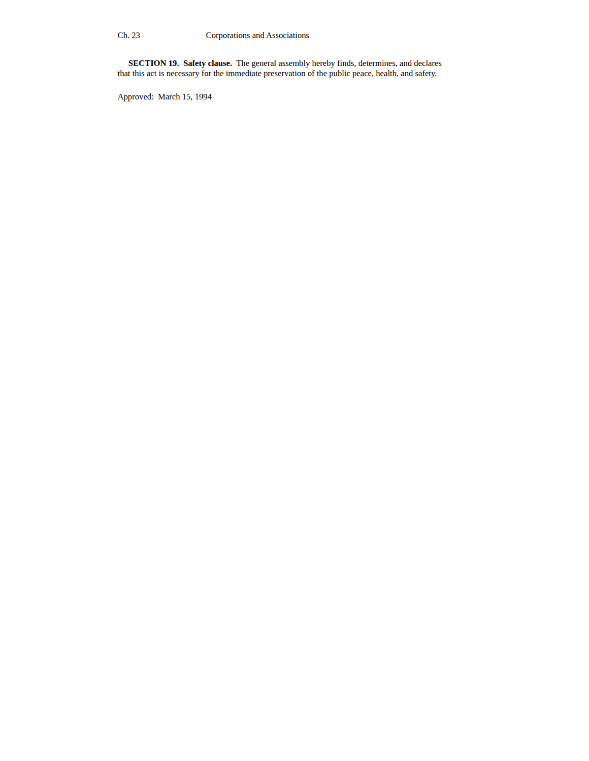Ch. 23 Corporations and Associations
SECTION 19. Safety clause. The general assembly hereby finds, determines, and declares that this act is necessary for the immediate preservation of the public peace, health, and safety.
Approved: March 15, 1994